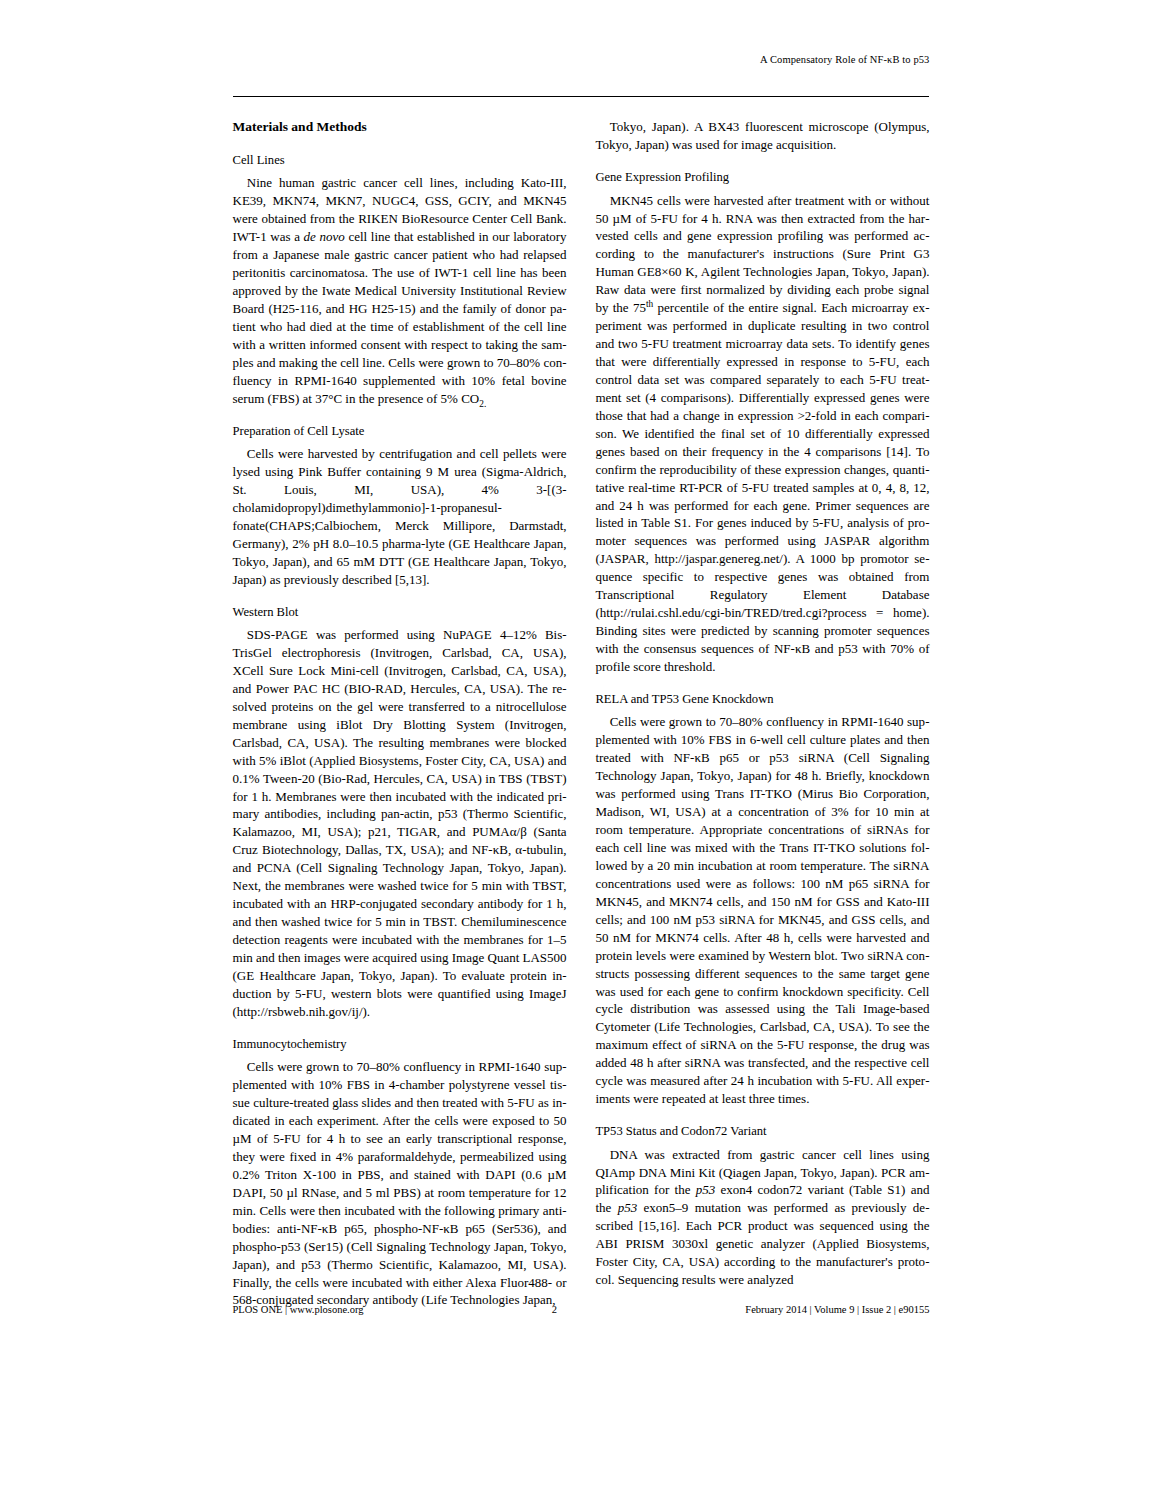A Compensatory Role of NF-κB to p53
Materials and Methods
Cell Lines
Nine human gastric cancer cell lines, including Kato-III, KE39, MKN74, MKN7, NUGC4, GSS, GCIY, and MKN45 were obtained from the RIKEN BioResource Center Cell Bank. IWT-1 was a de novo cell line that established in our laboratory from a Japanese male gastric cancer patient who had relapsed peritonitis carcinomatosa. The use of IWT-1 cell line has been approved by the Iwate Medical University Institutional Review Board (H25-116, and HG H25-15) and the family of donor patient who had died at the time of establishment of the cell line with a written informed consent with respect to taking the samples and making the cell line. Cells were grown to 70–80% confluency in RPMI-1640 supplemented with 10% fetal bovine serum (FBS) at 37°C in the presence of 5% CO2.
Preparation of Cell Lysate
Cells were harvested by centrifugation and cell pellets were lysed using Pink Buffer containing 9 M urea (Sigma-Aldrich, St. Louis, MI, USA), 4% 3-[(3-cholamidopropyl)dimethylammonio]-1-propanesul-fonate(CHAPS;Calbiochem, Merck Millipore, Darmstadt, Germany), 2% pH 8.0–10.5 pharma-lyte (GE Healthcare Japan, Tokyo, Japan), and 65 mM DTT (GE Healthcare Japan, Tokyo, Japan) as previously described [5,13].
Western Blot
SDS-PAGE was performed using NuPAGE 4–12% Bis-TrisGel electrophoresis (Invitrogen, Carlsbad, CA, USA), XCell Sure Lock Mini-cell (Invitrogen, Carlsbad, CA, USA), and Power PAC HC (BIO-RAD, Hercules, CA, USA). The resolved proteins on the gel were transferred to a nitrocellulose membrane using iBlot Dry Blotting System (Invitrogen, Carlsbad, CA, USA). The resulting membranes were blocked with 5% iBlot (Applied Biosystems, Foster City, CA, USA) and 0.1% Tween-20 (Bio-Rad, Hercules, CA, USA) in TBS (TBST) for 1 h. Membranes were then incubated with the indicated primary antibodies, including pan-actin, p53 (Thermo Scientific, Kalamazoo, MI, USA); p21, TIGAR, and PUMAα/β (Santa Cruz Biotechnology, Dallas, TX, USA); and NF-κB, α-tubulin, and PCNA (Cell Signaling Technology Japan, Tokyo, Japan). Next, the membranes were washed twice for 5 min with TBST, incubated with an HRP-conjugated secondary antibody for 1 h, and then washed twice for 5 min in TBST. Chemiluminescence detection reagents were incubated with the membranes for 1–5 min and then images were acquired using Image Quant LAS500 (GE Healthcare Japan, Tokyo, Japan). To evaluate protein induction by 5-FU, western blots were quantified using ImageJ (http://rsbweb.nih.gov/ij/).
Immunocytochemistry
Cells were grown to 70–80% confluency in RPMI-1640 supplemented with 10% FBS in 4-chamber polystyrene vessel tissue culture-treated glass slides and then treated with 5-FU as indicated in each experiment. After the cells were exposed to 50 µM of 5-FU for 4 h to see an early transcriptional response, they were fixed in 4% paraformaldehyde, permeabilized using 0.2% Triton X-100 in PBS, and stained with DAPI (0.6 µM DAPI, 50 µl RNase, and 5 ml PBS) at room temperature for 12 min. Cells were then incubated with the following primary antibodies: anti-NF-κB p65, phospho-NF-κB p65 (Ser536), and phospho-p53 (Ser15) (Cell Signaling Technology Japan, Tokyo, Japan), and p53 (Thermo Scientific, Kalamazoo, MI, USA). Finally, the cells were incubated with either Alexa Fluor488- or 568-conjugated secondary antibody (Life Technologies Japan,
Tokyo, Japan). A BX43 fluorescent microscope (Olympus, Tokyo, Japan) was used for image acquisition.
Gene Expression Profiling
MKN45 cells were harvested after treatment with or without 50 µM of 5-FU for 4 h. RNA was then extracted from the harvested cells and gene expression profiling was performed according to the manufacturer's instructions (Sure Print G3 Human GE8×60 K, Agilent Technologies Japan, Tokyo, Japan). Raw data were first normalized by dividing each probe signal by the 75th percentile of the entire signal. Each microarray experiment was performed in duplicate resulting in two control and two 5-FU treatment microarray data sets. To identify genes that were differentially expressed in response to 5-FU, each control data set was compared separately to each 5-FU treatment set (4 comparisons). Differentially expressed genes were those that had a change in expression >2-fold in each comparison. We identified the final set of 10 differentially expressed genes based on their frequency in the 4 comparisons [14]. To confirm the reproducibility of these expression changes, quantitative real-time RT-PCR of 5-FU treated samples at 0, 4, 8, 12, and 24 h was performed for each gene. Primer sequences are listed in Table S1. For genes induced by 5-FU, analysis of promoter sequences was performed using JASPAR algorithm (JASPAR, http://jaspar.genereg.net/). A 1000 bp promotor sequence specific to respective genes was obtained from Transcriptional Regulatory Element Database (http://rulai.cshl.edu/cgi-bin/TRED/tred.cgi?process = home). Binding sites were predicted by scanning promoter sequences with the consensus sequences of NF-κB and p53 with 70% of profile score threshold.
RELA and TP53 Gene Knockdown
Cells were grown to 70–80% confluency in RPMI-1640 supplemented with 10% FBS in 6-well cell culture plates and then treated with NF-κB p65 or p53 siRNA (Cell Signaling Technology Japan, Tokyo, Japan) for 48 h. Briefly, knockdown was performed using Trans IT-TKO (Mirus Bio Corporation, Madison, WI, USA) at a concentration of 3% for 10 min at room temperature. Appropriate concentrations of siRNAs for each cell line was mixed with the Trans IT-TKO solutions followed by a 20 min incubation at room temperature. The siRNA concentrations used were as follows: 100 nM p65 siRNA for MKN45, and MKN74 cells, and 150 nM for GSS and Kato-III cells; and 100 nM p53 siRNA for MKN45, and GSS cells, and 50 nM for MKN74 cells. After 48 h, cells were harvested and protein levels were examined by Western blot. Two siRNA constructs possessing different sequences to the same target gene was used for each gene to confirm knockdown specificity. Cell cycle distribution was assessed using the Tali Image-based Cytometer (Life Technologies, Carlsbad, CA, USA). To see the maximum effect of siRNA on the 5-FU response, the drug was added 48 h after siRNA was transfected, and the respective cell cycle was measured after 24 h incubation with 5-FU. All experiments were repeated at least three times.
TP53 Status and Codon72 Variant
DNA was extracted from gastric cancer cell lines using QIAmp DNA Mini Kit (Qiagen Japan, Tokyo, Japan). PCR amplification for the p53 exon4 codon72 variant (Table S1) and the p53 exon5–9 mutation was performed as previously described [15,16]. Each PCR product was sequenced using the ABI PRISM 3030xl genetic analyzer (Applied Biosystems, Foster City, CA, USA) according to the manufacturer's protocol. Sequencing results were analyzed
PLOS ONE | www.plosone.org
2
February 2014 | Volume 9 | Issue 2 | e90155